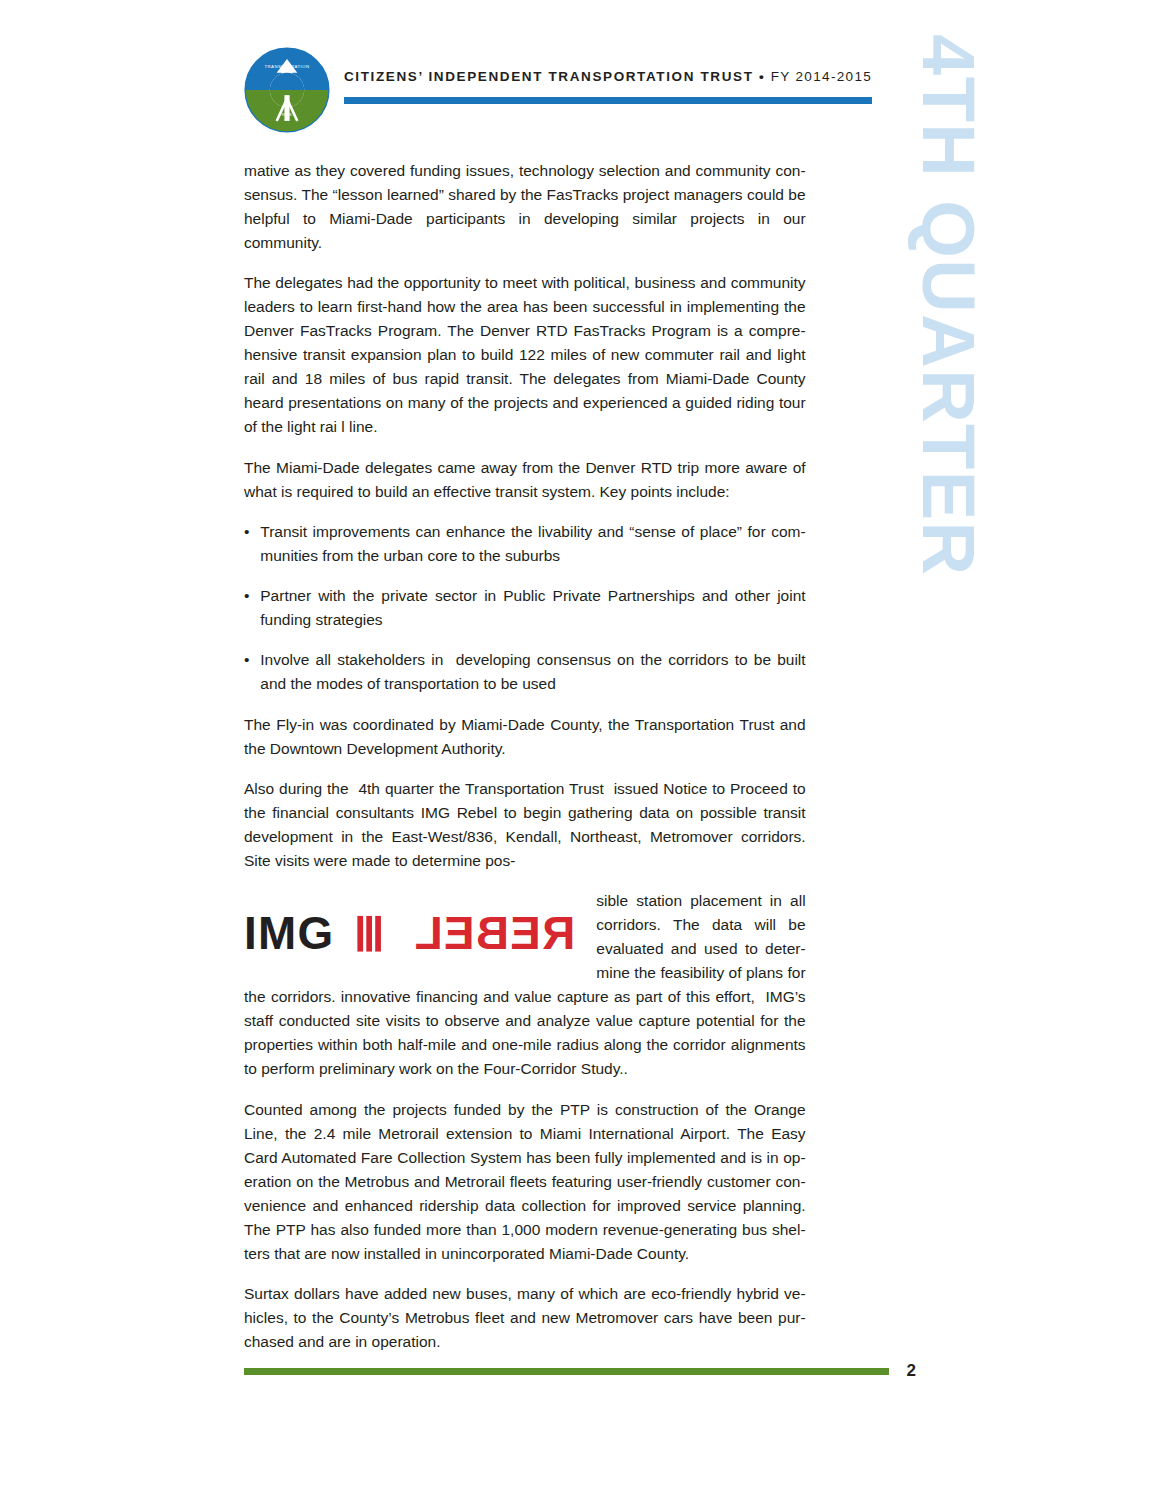4TH QUARTER
TRANSPORTATION TRUST
CITIZENS’ INDEPENDENT TRANSPORTATION TRUST • FY 2014-2015
mative as they covered funding issues, technology selection and community consensus. The “lesson learned” shared by the FasTracks project managers could be helpful to Miami-Dade participants in developing similar projects in our community.
The delegates had the opportunity to meet with political, business and community leaders to learn first-hand how the area has been successful in implementing the Denver FasTracks Program. The Denver RTD FasTracks Program is a comprehensive transit expansion plan to build 122 miles of new commuter rail and light rail and 18 miles of bus rapid transit. The delegates from Miami-Dade County heard presentations on many of the projects and experienced a guided riding tour of the light rai l line.
The Miami-Dade delegates came away from the Denver RTD trip more aware of what is required to build an effective transit system. Key points include:
Transit improvements can enhance the livability and “sense of place” for communities from the urban core to the suburbs
Partner with the private sector in Public Private Partnerships and other joint funding strategies
Involve all stakeholders in developing consensus on the corridors to be built and the modes of transportation to be used
The Fly-in was coordinated by Miami-Dade County, the Transportation Trust and the Downtown Development Authority.
Also during the 4th quarter the Transportation Trust issued Notice to Proceed to the financial consultants IMG Rebel to begin gathering data on possible transit development in the East-West/836, Kendall, Northeast, Metromover corridors. Site visits were made to determine pos-
IMG REBEL
sible station placement in all corridors. The data will be evaluated and used to determine the feasibility of plans for the corridors. innovative financing and value capture as part of this effort, IMG’s staff conducted site visits to observe and analyze value capture potential for the properties within both half-mile and one-mile radius along the corridor alignments to perform preliminary work on the Four-Corridor Study..
Counted among the projects funded by the PTP is construction of the Orange Line, the 2.4 mile Metrorail extension to Miami International Airport. The Easy Card Automated Fare Collection System has been fully implemented and is in operation on the Metrobus and Metrorail fleets featuring user-friendly customer convenience and enhanced ridership data collection for improved service planning. The PTP has also funded more than 1,000 modern revenue-generating bus shelters that are now installed in unincorporated Miami-Dade County.
Surtax dollars have added new buses, many of which are eco-friendly hybrid vehicles, to the County’s Metrobus fleet and new Metromover cars have been purchased and are in operation.
2